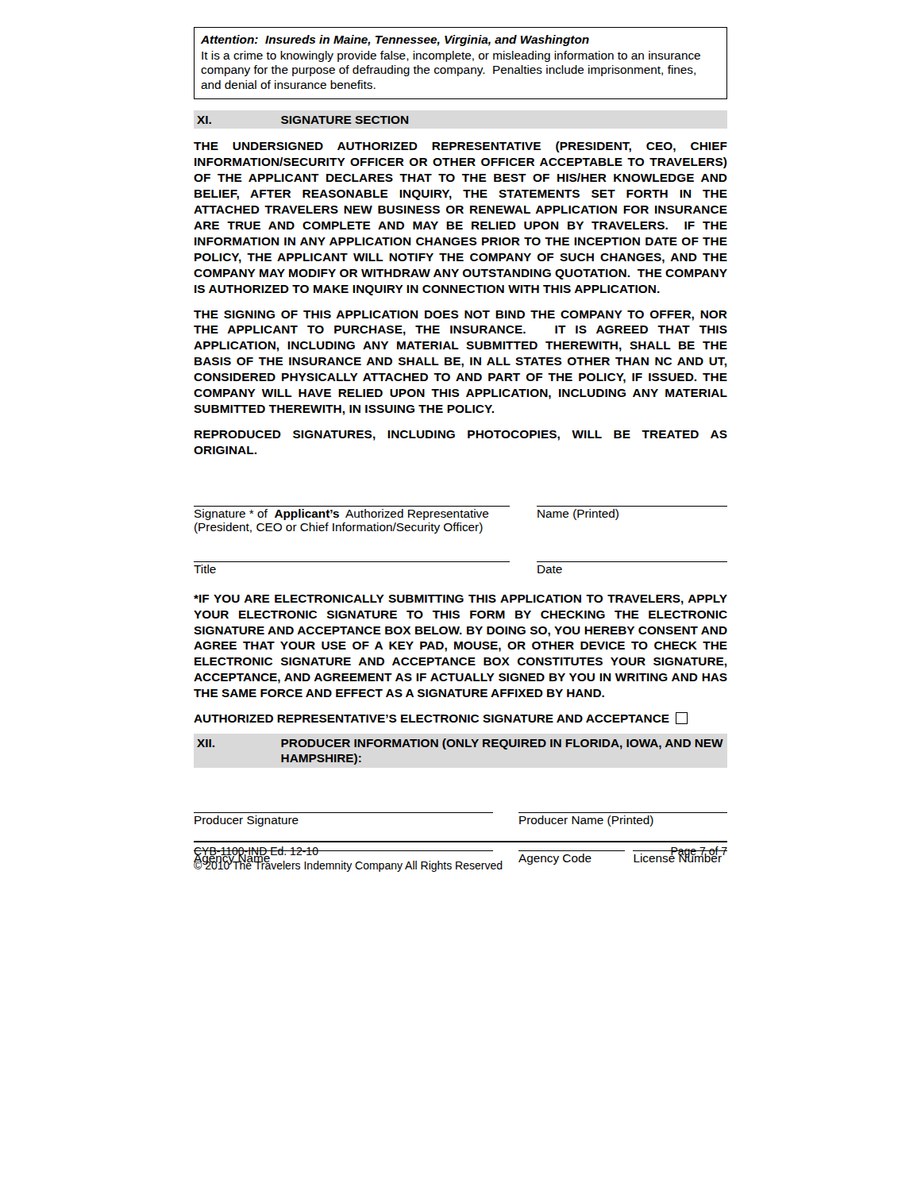Attention: Insureds in Maine, Tennessee, Virginia, and Washington
It is a crime to knowingly provide false, incomplete, or misleading information to an insurance company for the purpose of defrauding the company. Penalties include imprisonment, fines, and denial of insurance benefits.
XI. SIGNATURE SECTION
THE UNDERSIGNED AUTHORIZED REPRESENTATIVE (PRESIDENT, CEO, CHIEF INFORMATION/SECURITY OFFICER OR OTHER OFFICER ACCEPTABLE TO TRAVELERS) OF THE APPLICANT DECLARES THAT TO THE BEST OF HIS/HER KNOWLEDGE AND BELIEF, AFTER REASONABLE INQUIRY, THE STATEMENTS SET FORTH IN THE ATTACHED TRAVELERS NEW BUSINESS OR RENEWAL APPLICATION FOR INSURANCE ARE TRUE AND COMPLETE AND MAY BE RELIED UPON BY TRAVELERS. IF THE INFORMATION IN ANY APPLICATION CHANGES PRIOR TO THE INCEPTION DATE OF THE POLICY, THE APPLICANT WILL NOTIFY THE COMPANY OF SUCH CHANGES, AND THE COMPANY MAY MODIFY OR WITHDRAW ANY OUTSTANDING QUOTATION. THE COMPANY IS AUTHORIZED TO MAKE INQUIRY IN CONNECTION WITH THIS APPLICATION.
THE SIGNING OF THIS APPLICATION DOES NOT BIND THE COMPANY TO OFFER, NOR THE APPLICANT TO PURCHASE, THE INSURANCE. IT IS AGREED THAT THIS APPLICATION, INCLUDING ANY MATERIAL SUBMITTED THEREWITH, SHALL BE THE BASIS OF THE INSURANCE AND SHALL BE, IN ALL STATES OTHER THAN NC AND UT, CONSIDERED PHYSICALLY ATTACHED TO AND PART OF THE POLICY, IF ISSUED. THE COMPANY WILL HAVE RELIED UPON THIS APPLICATION, INCLUDING ANY MATERIAL SUBMITTED THEREWITH, IN ISSUING THE POLICY.
REPRODUCED SIGNATURES, INCLUDING PHOTOCOPIES, WILL BE TREATED AS ORIGINAL.
| Signature * of Applicant’s Authorized Representative (President, CEO or Chief Information/Security Officer) | | Name (Printed) |
| Title | | Date |
*IF YOU ARE ELECTRONICALLY SUBMITTING THIS APPLICATION TO TRAVELERS, APPLY YOUR ELECTRONIC SIGNATURE TO THIS FORM BY CHECKING THE ELECTRONIC SIGNATURE AND ACCEPTANCE BOX BELOW. BY DOING SO, YOU HEREBY CONSENT AND AGREE THAT YOUR USE OF A KEY PAD, MOUSE, OR OTHER DEVICE TO CHECK THE ELECTRONIC SIGNATURE AND ACCEPTANCE BOX CONSTITUTES YOUR SIGNATURE, ACCEPTANCE, AND AGREEMENT AS IF ACTUALLY SIGNED BY YOU IN WRITING AND HAS THE SAME FORCE AND EFFECT AS A SIGNATURE AFFIXED BY HAND.
AUTHORIZED REPRESENTATIVE’S ELECTRONIC SIGNATURE AND ACCEPTANCE
XII. PRODUCER INFORMATION (ONLY REQUIRED IN FLORIDA, IOWA, AND NEW HAMPSHIRE):
| Producer Signature | | Producer Name (Printed) |
| Agency Name | | Agency Code | | License Number |
CYB-1100-IND Ed. 12-10
© 2010 The Travelers Indemnity Company All Rights Reserved
Page 7 of 7